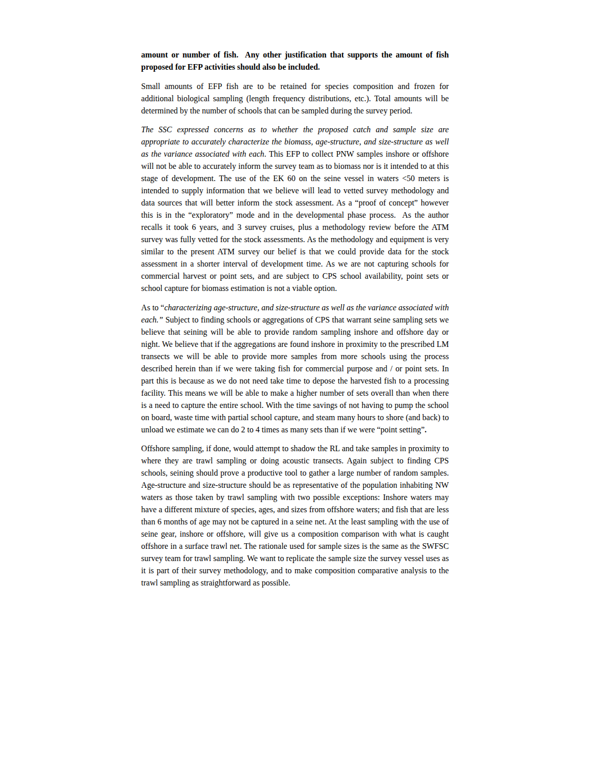amount or number of fish. Any other justification that supports the amount of fish proposed for EFP activities should also be included.
Small amounts of EFP fish are to be retained for species composition and frozen for additional biological sampling (length frequency distributions, etc.). Total amounts will be determined by the number of schools that can be sampled during the survey period.
The SSC expressed concerns as to whether the proposed catch and sample size are appropriate to accurately characterize the biomass, age-structure, and size-structure as well as the variance associated with each. This EFP to collect PNW samples inshore or offshore will not be able to accurately inform the survey team as to biomass nor is it intended to at this stage of development. The use of the EK 60 on the seine vessel in waters <50 meters is intended to supply information that we believe will lead to vetted survey methodology and data sources that will better inform the stock assessment. As a “proof of concept” however this is in the “exploratory” mode and in the developmental phase process. As the author recalls it took 6 years, and 3 survey cruises, plus a methodology review before the ATM survey was fully vetted for the stock assessments. As the methodology and equipment is very similar to the present ATM survey our belief is that we could provide data for the stock assessment in a shorter interval of development time. As we are not capturing schools for commercial harvest or point sets, and are subject to CPS school availability, point sets or school capture for biomass estimation is not a viable option.
As to “characterizing age-structure, and size-structure as well as the variance associated with each.” Subject to finding schools or aggregations of CPS that warrant seine sampling sets we believe that seining will be able to provide random sampling inshore and offshore day or night. We believe that if the aggregations are found inshore in proximity to the prescribed LM transects we will be able to provide more samples from more schools using the process described herein than if we were taking fish for commercial purpose and / or point sets. In part this is because as we do not need take time to depose the harvested fish to a processing facility. This means we will be able to make a higher number of sets overall than when there is a need to capture the entire school. With the time savings of not having to pump the school on board, waste time with partial school capture, and steam many hours to shore (and back) to unload we estimate we can do 2 to 4 times as many sets than if we were “point setting”.
Offshore sampling, if done, would attempt to shadow the RL and take samples in proximity to where they are trawl sampling or doing acoustic transects. Again subject to finding CPS schools, seining should prove a productive tool to gather a large number of random samples. Age-structure and size-structure should be as representative of the population inhabiting NW waters as those taken by trawl sampling with two possible exceptions: Inshore waters may have a different mixture of species, ages, and sizes from offshore waters; and fish that are less than 6 months of age may not be captured in a seine net. At the least sampling with the use of seine gear, inshore or offshore, will give us a composition comparison with what is caught offshore in a surface trawl net. The rationale used for sample sizes is the same as the SWFSC survey team for trawl sampling. We want to replicate the sample size the survey vessel uses as it is part of their survey methodology, and to make composition comparative analysis to the trawl sampling as straightforward as possible.